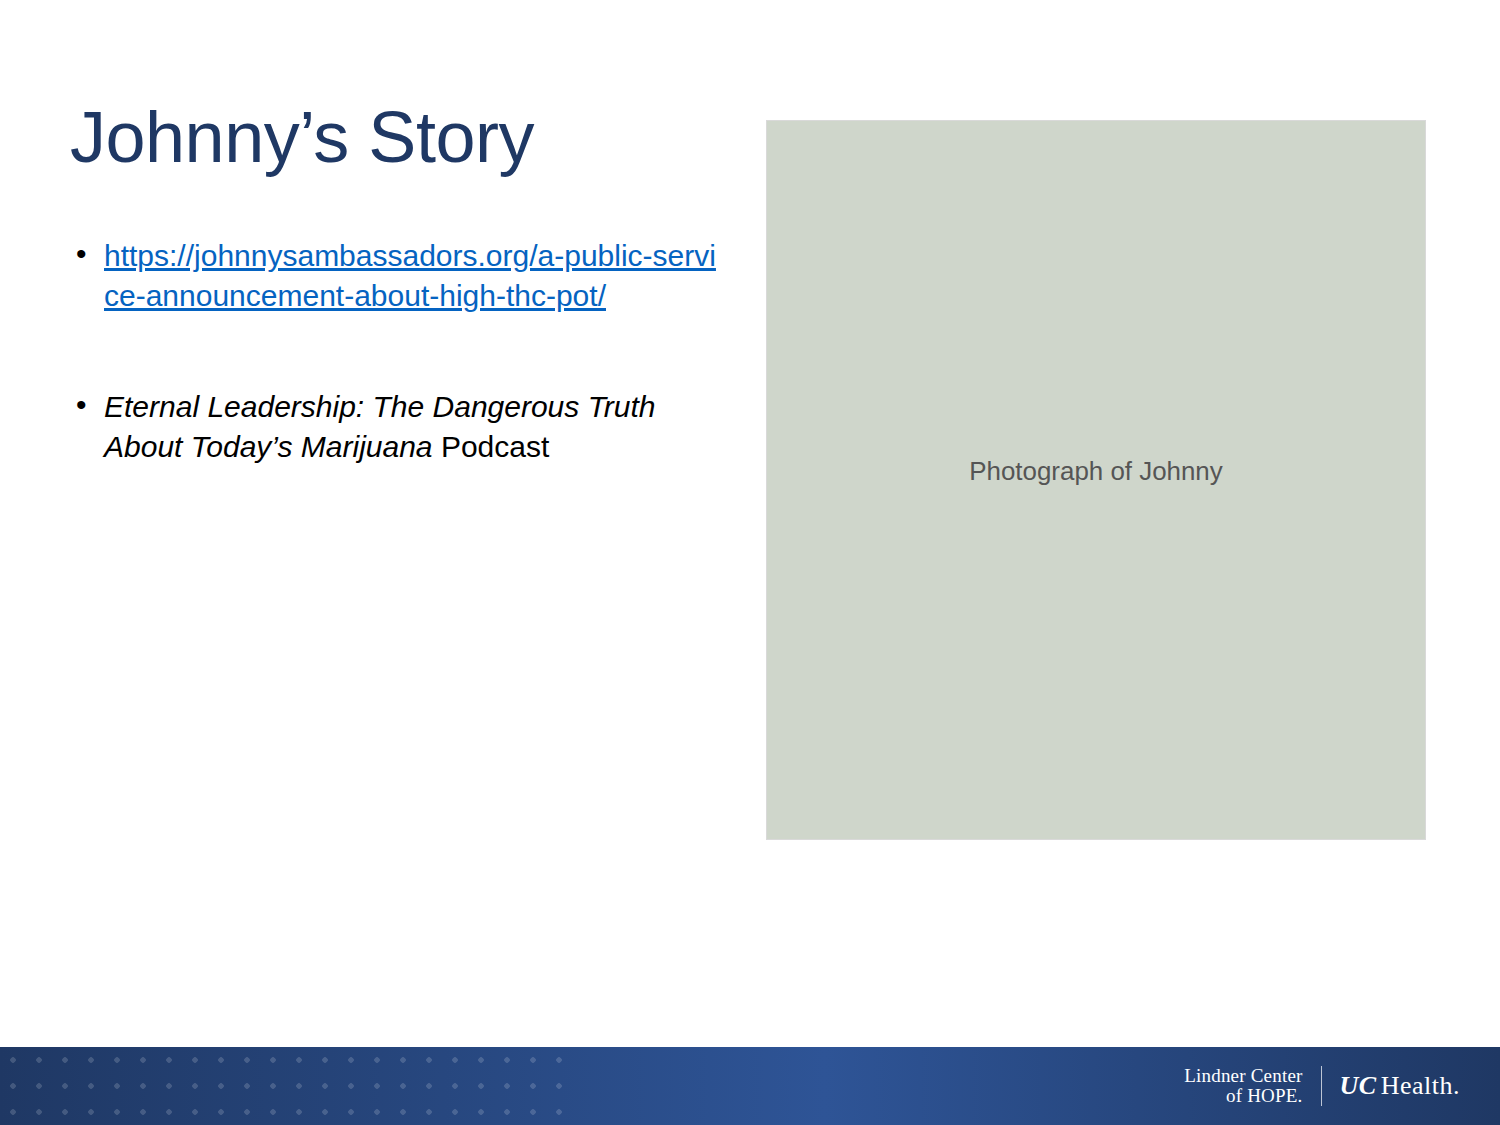Johnny’s Story
https://johnnysambassadors.org/a-public-service-announcement-about-high-thc-pot/
Eternal Leadership: The Dangerous Truth About Today’s Marijuana Podcast
Lindner Center
of HOPE.
UCHealth.